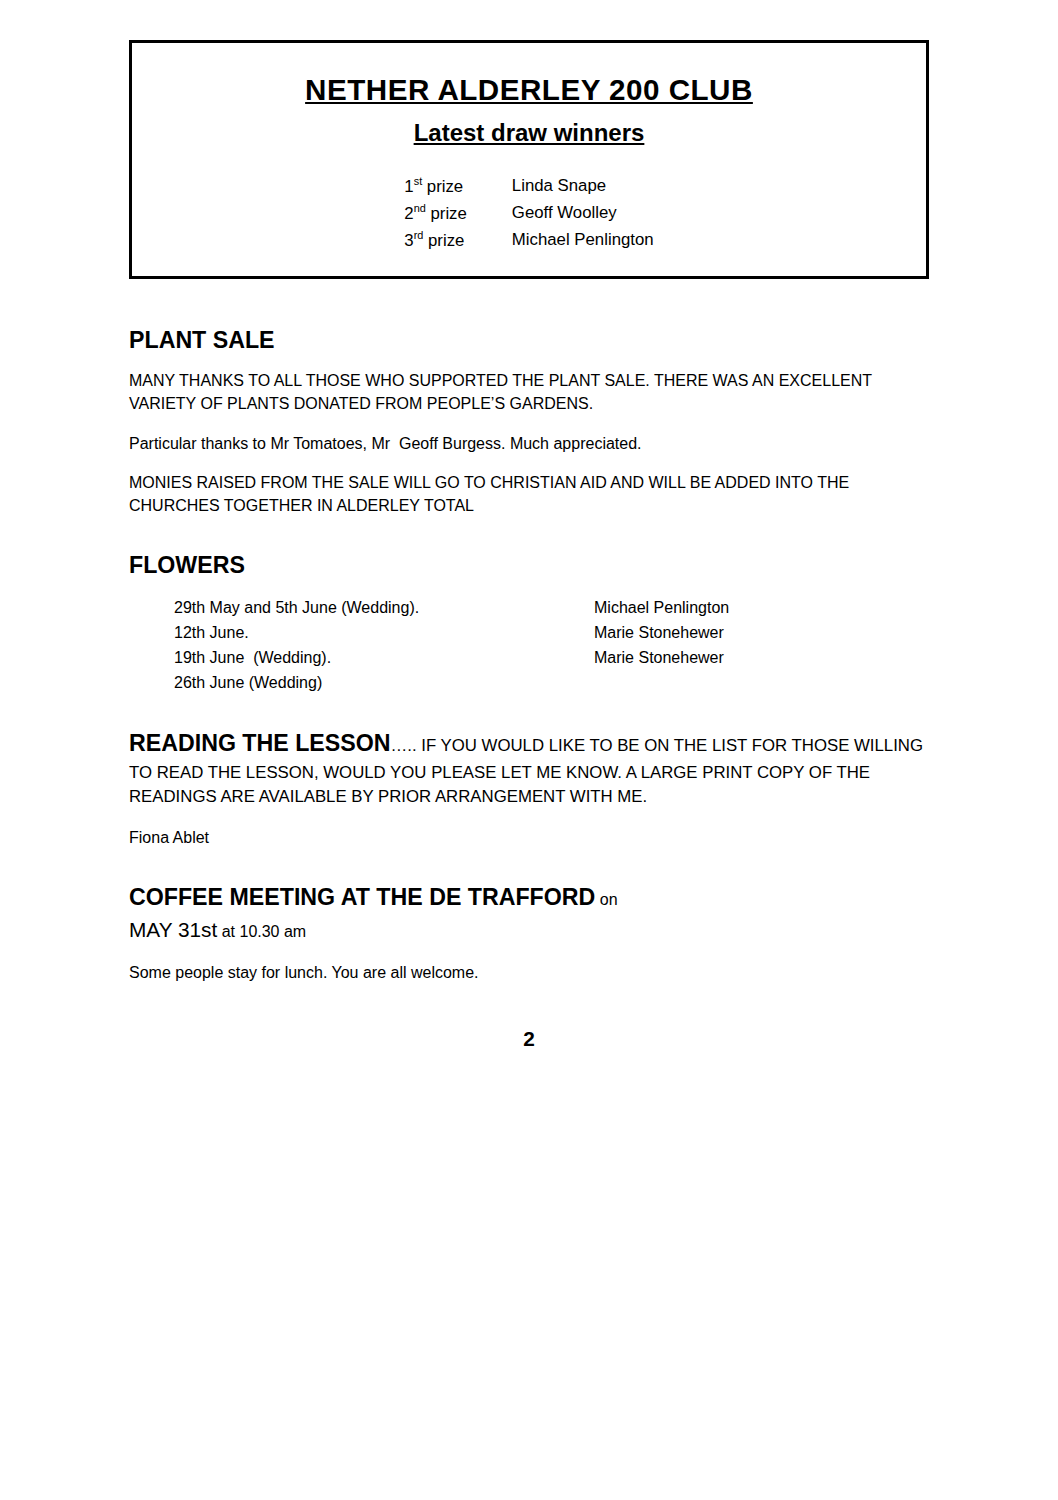NETHER ALDERLEY 200 CLUB
Latest draw winners
| 1 st prize | Linda Snape |
| 2 nd prize | Geoff Woolley |
| 3 rd prize | Michael Penlington |
PLANT SALE
Many thanks to all those who supported the plant sale. There was an excellent variety of plants donated from people’s gardens.
Particular thanks to Mr Tomatoes, Mr Geoff Burgess. Much appreciated.
Monies raised from the sale will go to Christian Aid and will be added into the Churches Together in Alderley total
FLOWERS
| 29th May and 5th June (Wedding). | Michael Penlington |
| 12th June. | Marie Stonehewer |
| 19th June (Wedding). | Marie Stonehewer |
| 26th June (Wedding) | |
READING THE LESSON….. IF YOU WOULD LIKE TO BE ON THE LIST FOR THOSE WILLING TO READ THE LESSON, WOULD YOU PLEASE LET ME KNOW. A LARGE PRINT COPY OF THE READINGS ARE AVAILABLE BY PRIOR ARRANGEMENT WITH ME.
Fiona Ablet
COFFEE MEETING AT THE DE TRAFFORD on
MAY 31st at 10.30 am
Some people stay for lunch. You are all welcome.
2